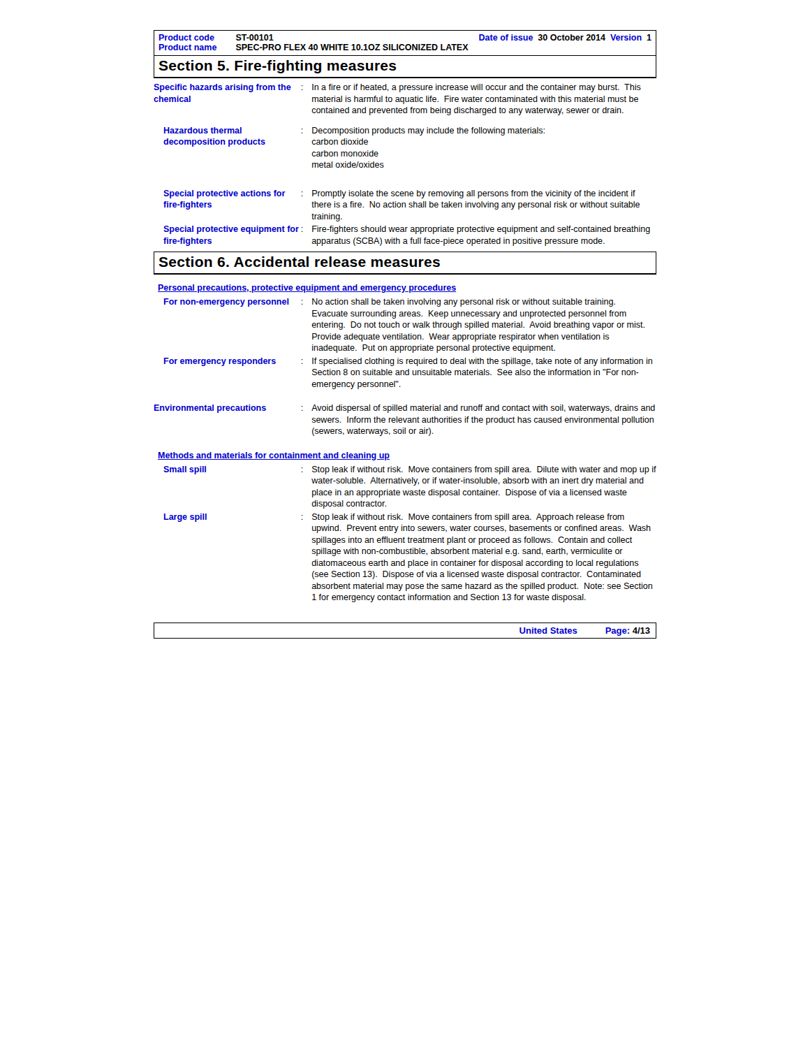| Product code | ST-00101 | Date of issue 30 October 2014 Version 1 |
| Product name | SPEC-PRO FLEX 40 WHITE 10.1OZ SILICONIZED LATEX |
Section 5. Fire-fighting measures
| Specific hazards arising from the chemical | : | In a fire or if heated, a pressure increase will occur and the container may burst. This material is harmful to aquatic life. Fire water contaminated with this material must be contained and prevented from being discharged to any waterway, sewer or drain. |
| Hazardous thermal decomposition products | : | Decomposition products may include the following materials: carbon dioxide carbon monoxide metal oxide/oxides |
| Special protective actions for fire-fighters | : | Promptly isolate the scene by removing all persons from the vicinity of the incident if there is a fire. No action shall be taken involving any personal risk or without suitable training. |
| Special protective equipment for fire-fighters | : | Fire-fighters should wear appropriate protective equipment and self-contained breathing apparatus (SCBA) with a full face-piece operated in positive pressure mode. |
Section 6. Accidental release measures
Personal precautions, protective equipment and emergency procedures
| For non-emergency personnel | : | No action shall be taken involving any personal risk or without suitable training. Evacuate surrounding areas. Keep unnecessary and unprotected personnel from entering. Do not touch or walk through spilled material. Avoid breathing vapor or mist. Provide adequate ventilation. Wear appropriate respirator when ventilation is inadequate. Put on appropriate personal protective equipment. |
| For emergency responders | : | If specialised clothing is required to deal with the spillage, take note of any information in Section 8 on suitable and unsuitable materials. See also the information in "For non-emergency personnel". |
| Environmental precautions | : | Avoid dispersal of spilled material and runoff and contact with soil, waterways, drains and sewers. Inform the relevant authorities if the product has caused environmental pollution (sewers, waterways, soil or air). |
Methods and materials for containment and cleaning up
| Small spill | : | Stop leak if without risk. Move containers from spill area. Dilute with water and mop up if water-soluble. Alternatively, or if water-insoluble, absorb with an inert dry material and place in an appropriate waste disposal container. Dispose of via a licensed waste disposal contractor. |
| Large spill | : | Stop leak if without risk. Move containers from spill area. Approach release from upwind. Prevent entry into sewers, water courses, basements or confined areas. Wash spillages into an effluent treatment plant or proceed as follows. Contain and collect spillage with non-combustible, absorbent material e.g. sand, earth, vermiculite or diatomaceous earth and place in container for disposal according to local regulations (see Section 13). Dispose of via a licensed waste disposal contractor. Contaminated absorbent material may pose the same hazard as the spilled product. Note: see Section 1 for emergency contact information and Section 13 for waste disposal. |
United States Page: 4/13